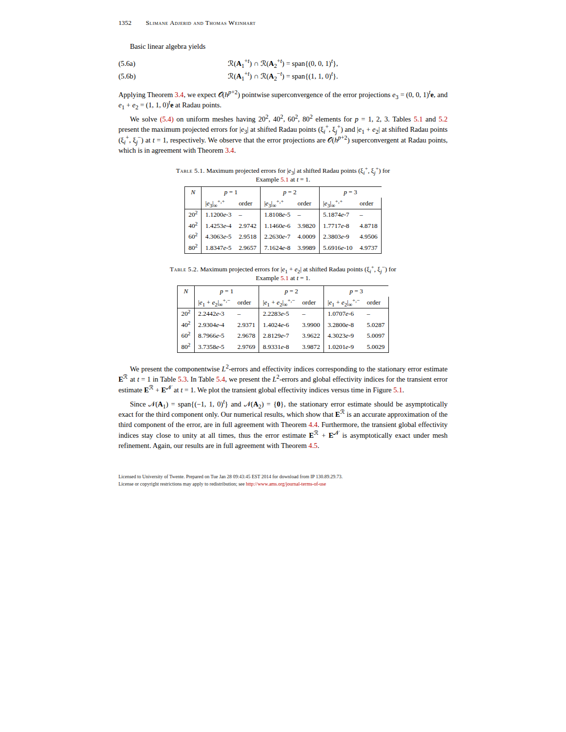1352 Slimane Adjerid and Thomas Weinhart
Basic linear algebra yields
(5.6a) ℛ(A1+t) ∩ ℛ(A2+t) = span{(0, 0, 1)t},
(5.6b) ℛ(A1+t) ∩ ℛ(A2−t) = span{(1, 1, 0)t}.
Applying Theorem 3.4, we expect 𝒪(hp+2) pointwise superconvergence of the error projections e3 = (0, 0, 1)te, and e1 + e2 = (1, 1, 0)te at Radau points.
We solve (5.4) on uniform meshes having 202, 402, 602, 802 elements for p = 1, 2, 3. Tables 5.1 and 5.2 present the maximum projected errors for |e3| at shifted Radau points (ξi+, ξj+) and |e1 + e2| at shifted Radau points (ξi+, ξj−) at t = 1, respectively. We observe that the error projections are 𝒪(hp+2) superconvergent at Radau points, which is in agreement with Theorem 3.4.
Table 5.1. Maximum projected errors for |e3| at shifted Radau points (ξi+, ξj+) for Example 5.1 at t = 1.
| N | p = 1 | p = 2 | p = 3 |
| --- | --- | --- | --- |
| | / e 3 / ∞ +,+ | order | / e 3 / ∞ +,+ | order | / e 3 / ∞ +,+ | order |
| 20 2 | 1.1200 e -3 | – | 1.8108 e -5 | – | 5.1874 e -7 | – |
| 40 2 | 1.4253 e -4 | 2.9742 | 1.1460 e -6 | 3.9820 | 1.7717 e -8 | 4.8718 |
| 60 2 | 4.3063 e -5 | 2.9518 | 2.2630 e -7 | 4.0009 | 2.3803 e -9 | 4.9506 |
| 80 2 | 1.8347 e -5 | 2.9657 | 7.1624 e -8 | 3.9989 | 5.6916 e -10 | 4.9737 |
Table 5.2. Maximum projected errors for |e1 + e2| at shifted Radau points (ξi+, ξj−) for Example 5.1 at t = 1.
| N | p = 1 | p = 2 | p = 3 |
| --- | --- | --- | --- |
| | / e 1 + e 2 / ∞ +,− | order | / e 1 + e 2 / ∞ +,− | order | / e 1 + e 2 / ∞ +,− | order |
| 20 2 | 2.2442 e -3 | – | 2.2283 e -5 | – | 1.0707 e -6 | – |
| 40 2 | 2.9304 e -4 | 2.9371 | 1.4024 e -6 | 3.9900 | 3.2800 e -8 | 5.0287 |
| 60 2 | 8.7966 e -5 | 2.9678 | 2.8129 e -7 | 3.9622 | 4.3023 e -9 | 5.0097 |
| 80 2 | 3.7358 e -5 | 2.9769 | 8.9331 e -8 | 3.9872 | 1.0201 e -9 | 5.0029 |
We present the componentwise L2-errors and effectivity indices corresponding to the stationary error estimate Eℛ at t = 1 in Table 5.3. In Table 5.4, we present the L2-errors and global effectivity indices for the transient error estimate Eℛ + E𝒩 at t = 1. We plot the transient global effectivity indices versus time in Figure 5.1.
Since 𝒩(A1) = span{(−1, 1, 0)t} and 𝒩(A2) = {0}, the stationary error estimate should be asymptotically exact for the third component only. Our numerical results, which show that Eℛ is an accurate approximation of the third component of the error, are in full agreement with Theorem 4.4. Furthermore, the transient global effectivity indices stay close to unity at all times, thus the error estimate Eℛ + E𝒩 is asymptotically exact under mesh refinement. Again, our results are in full agreement with Theorem 4.5.
Licensed to University of Twente. Prepared on Tue Jan 28 09:43:45 EST 2014 for download from IP 130.89.29.73.
License or copyright restrictions may apply to redistribution; see http://www.ams.org/journal-terms-of-use